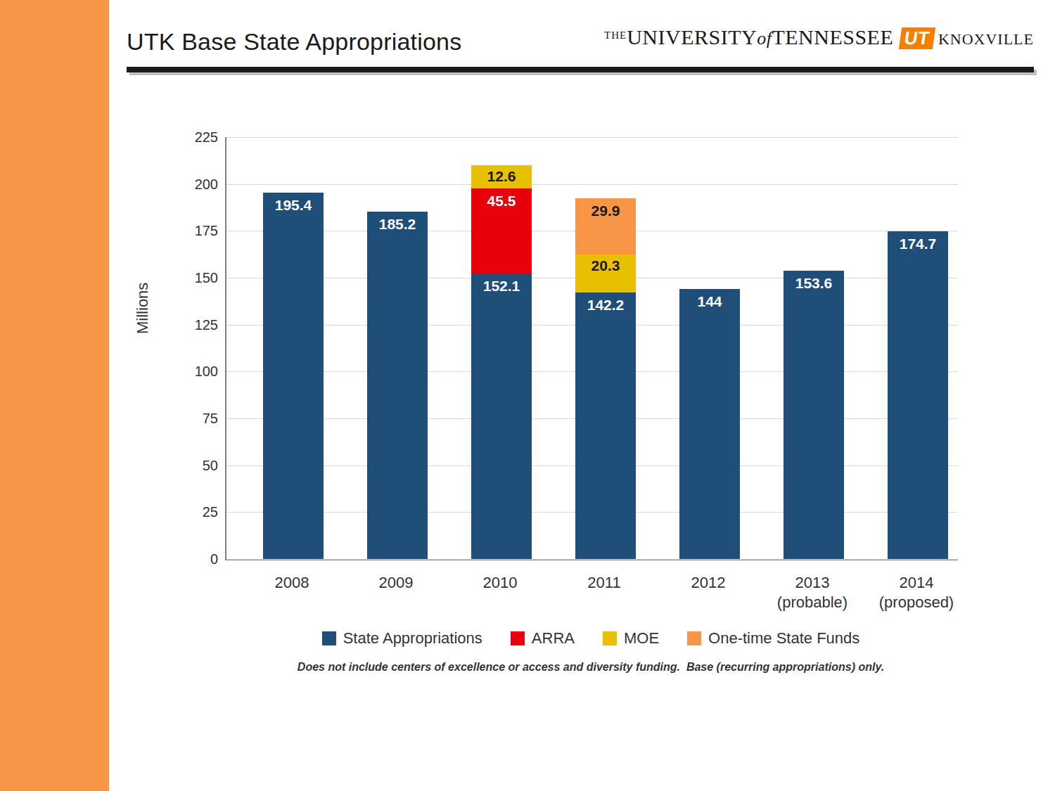UTK Base State Appropriations
THEUNIVERSITYof TENNESSEEUT KNOXVILLE
Millions
225
200
175
150
125
100
75
50
25
0
195.4
185.2
12.6
45.5
152.1
29.9
20.3
142.2
144
153.6
174.7
2008
2009
2010
2011
2012
2013
(probable)
2014
(proposed)
State Appropriations
ARRA
MOE
One-time State Funds
Does not include centers of excellence or access and diversity funding. Base (recurring appropriations) only.